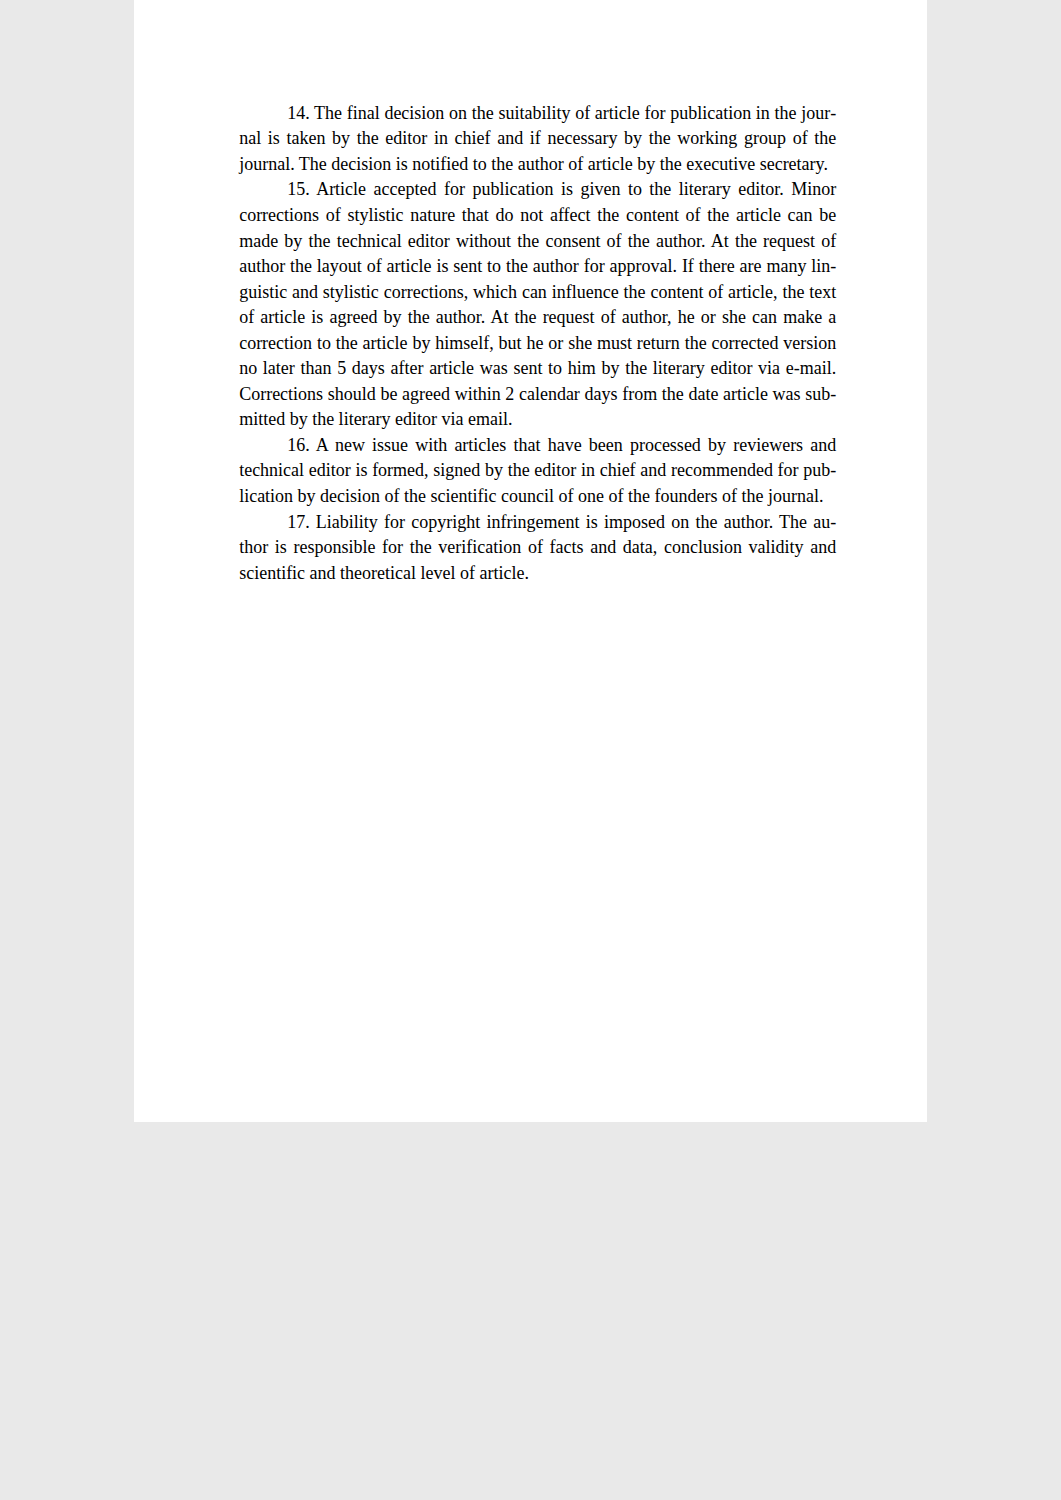14. The final decision on the suitability of article for publication in the journal is taken by the editor in chief and if necessary by the working group of the journal. The decision is notified to the author of article by the executive secretary.
15. Article accepted for publication is given to the literary editor. Minor corrections of stylistic nature that do not affect the content of the article can be made by the technical editor without the consent of the author. At the request of author the layout of article is sent to the author for approval. If there are many linguistic and stylistic corrections, which can influence the content of article, the text of article is agreed by the author. At the request of author, he or she can make a correction to the article by himself, but he or she must return the corrected version no later than 5 days after article was sent to him by the literary editor via e-mail. Corrections should be agreed within 2 calendar days from the date article was submitted by the literary editor via email.
16. A new issue with articles that have been processed by reviewers and technical editor is formed, signed by the editor in chief and recommended for publication by decision of the scientific council of one of the founders of the journal.
17. Liability for copyright infringement is imposed on the author. The author is responsible for the verification of facts and data, conclusion validity and scientific and theoretical level of article.